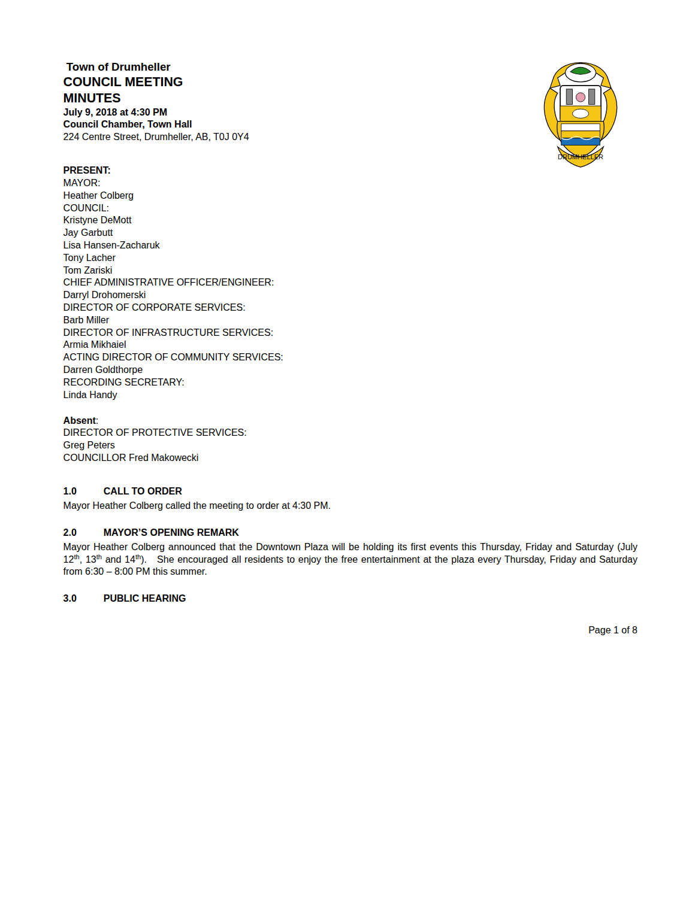Town of Drumheller
COUNCIL MEETING
MINUTES
July 9, 2018 at 4:30 PM
Council Chamber, Town Hall
224 Centre Street, Drumheller, AB, T0J 0Y4
PRESENT:
MAYOR:
Heather Colberg
COUNCIL:
Kristyne DeMott
Jay Garbutt
Lisa Hansen-Zacharuk
Tony Lacher
Tom Zariski
CHIEF ADMINISTRATIVE OFFICER/ENGINEER:
Darryl Drohomerski
DIRECTOR OF CORPORATE SERVICES:
Barb Miller
DIRECTOR OF INFRASTRUCTURE SERVICES:
Armia Mikhaiel
ACTING DIRECTOR OF COMMUNITY SERVICES:
Darren Goldthorpe
RECORDING SECRETARY:
Linda Handy
Absent:
DIRECTOR OF PROTECTIVE SERVICES:
Greg Peters
COUNCILLOR Fred Makowecki
1.0 CALL TO ORDER
Mayor Heather Colberg called the meeting to order at 4:30 PM.
2.0 MAYOR’S OPENING REMARK
Mayor Heather Colberg announced that the Downtown Plaza will be holding its first events this Thursday, Friday and Saturday (July 12th, 13th and 14th). She encouraged all residents to enjoy the free entertainment at the plaza every Thursday, Friday and Saturday from 6:30 – 8:00 PM this summer.
3.0 PUBLIC HEARING
Page 1 of 8